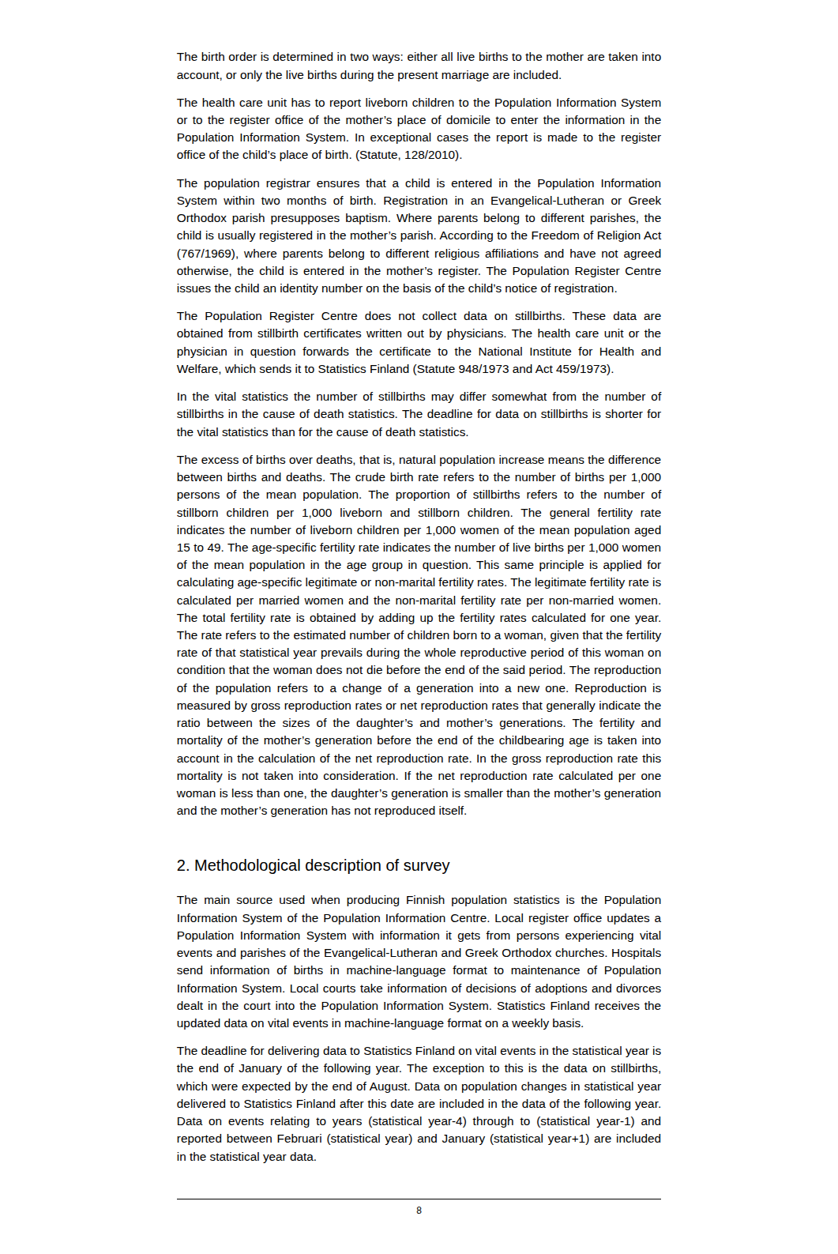The birth order is determined in two ways: either all live births to the mother are taken into account, or only the live births during the present marriage are included.
The health care unit has to report liveborn children to the Population Information System or to the register office of the mother’s place of domicile to enter the information in the Population Information System. In exceptional cases the report is made to the register office of the child’s place of birth. (Statute, 128/2010).
The population registrar ensures that a child is entered in the Population Information System within two months of birth. Registration in an Evangelical-Lutheran or Greek Orthodox parish presupposes baptism. Where parents belong to different parishes, the child is usually registered in the mother’s parish. According to the Freedom of Religion Act (767/1969), where parents belong to different religious affiliations and have not agreed otherwise, the child is entered in the mother’s register. The Population Register Centre issues the child an identity number on the basis of the child’s notice of registration.
The Population Register Centre does not collect data on stillbirths. These data are obtained from stillbirth certificates written out by physicians. The health care unit or the physician in question forwards the certificate to the National Institute for Health and Welfare, which sends it to Statistics Finland (Statute 948/1973 and Act 459/1973).
In the vital statistics the number of stillbirths may differ somewhat from the number of stillbirths in the cause of death statistics. The deadline for data on stillbirths is shorter for the vital statistics than for the cause of death statistics.
The excess of births over deaths, that is, natural population increase means the difference between births and deaths. The crude birth rate refers to the number of births per 1,000 persons of the mean population. The proportion of stillbirths refers to the number of stillborn children per 1,000 liveborn and stillborn children. The general fertility rate indicates the number of liveborn children per 1,000 women of the mean population aged 15 to 49. The age-specific fertility rate indicates the number of live births per 1,000 women of the mean population in the age group in question. This same principle is applied for calculating age-specific legitimate or non-marital fertility rates. The legitimate fertility rate is calculated per married women and the non-marital fertility rate per non-married women. The total fertility rate is obtained by adding up the fertility rates calculated for one year. The rate refers to the estimated number of children born to a woman, given that the fertility rate of that statistical year prevails during the whole reproductive period of this woman on condition that the woman does not die before the end of the said period. The reproduction of the population refers to a change of a generation into a new one. Reproduction is measured by gross reproduction rates or net reproduction rates that generally indicate the ratio between the sizes of the daughter’s and mother’s generations. The fertility and mortality of the mother’s generation before the end of the childbearing age is taken into account in the calculation of the net reproduction rate. In the gross reproduction rate this mortality is not taken into consideration. If the net reproduction rate calculated per one woman is less than one, the daughter’s generation is smaller than the mother’s generation and the mother’s generation has not reproduced itself.
2. Methodological description of survey
The main source used when producing Finnish population statistics is the Population Information System of the Population Information Centre. Local register office updates a Population Information System with information it gets from persons experiencing vital events and parishes of the Evangelical-Lutheran and Greek Orthodox churches. Hospitals send information of births in machine-language format to maintenance of Population Information System. Local courts take information of decisions of adoptions and divorces dealt in the court into the Population Information System. Statistics Finland receives the updated data on vital events in machine-language format on a weekly basis.
The deadline for delivering data to Statistics Finland on vital events in the statistical year is the end of January of the following year. The exception to this is the data on stillbirths, which were expected by the end of August. Data on population changes in statistical year delivered to Statistics Finland after this date are included in the data of the following year. Data on events relating to years (statistical year-4) through to (statistical year-1) and reported between Februari (statistical year) and January (statistical year+1) are included in the statistical year data.
8